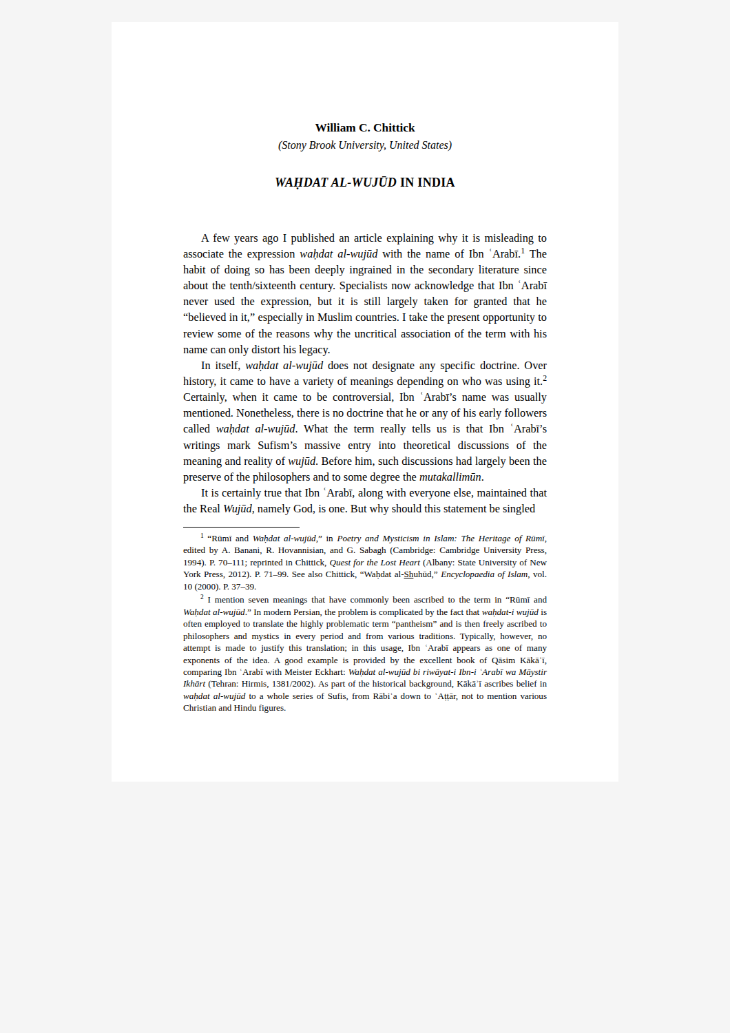William C. Chittick
(Stony Brook University, United States)
WAḤDAT AL-WUJŪD IN INDIA
A few years ago I published an article explaining why it is misleading to associate the expression waḥdat al-wujūd with the name of Ibn ʿArabī.1 The habit of doing so has been deeply ingrained in the secondary literature since about the tenth/sixteenth century. Specialists now acknowledge that Ibn ʿArabī never used the expression, but it is still largely taken for granted that he “believed in it,” especially in Muslim countries. I take the present opportunity to review some of the reasons why the uncritical association of the term with his name can only distort his legacy.
In itself, waḥdat al-wujūd does not designate any specific doctrine. Over history, it came to have a variety of meanings depending on who was using it.2 Certainly, when it came to be controversial, Ibn ʿArabī’s name was usually mentioned. Nonetheless, there is no doctrine that he or any of his early followers called waḥdat al-wujūd. What the term really tells us is that Ibn ʿArabī’s writings mark Sufism’s massive entry into theoretical discussions of the meaning and reality of wujūd. Before him, such discussions had largely been the preserve of the philosophers and to some degree the mutakallimūn.
It is certainly true that Ibn ʿArabī, along with everyone else, maintained that the Real Wujūd, namely God, is one. But why should this statement be singled
1 “Rūmī and Waḥdat al-wujūd,” in Poetry and Mysticism in Islam: The Heritage of Rūmī, edited by A. Banani, R. Hovannisian, and G. Sabagh (Cambridge: Cambridge University Press, 1994). P. 70–111; reprinted in Chittick, Quest for the Lost Heart (Albany: State University of New York Press, 2012). P. 71–99. See also Chittick, “Waḥdat al-Shuhūd,” Encyclopaedia of Islam, vol. 10 (2000). P. 37–39.
2 I mention seven meanings that have commonly been ascribed to the term in “Rūmī and Waḥdat al-wujūd.” In modern Persian, the problem is complicated by the fact that waḥdat-i wujūd is often employed to translate the highly problematic term “pantheism” and is then freely ascribed to philosophers and mystics in every period and from various traditions. Typically, however, no attempt is made to justify this translation; in this usage, Ibn ʿArabī appears as one of many exponents of the idea. A good example is provided by the excellent book of Qāsim Kākāʾī, comparing Ibn ʿArabī with Meister Eckhart: Waḥdat al-wujūd bi riwāyat-i Ibn-i ʿArabī wa Māystir Ikhārt (Tehran: Hirmis, 1381/2002). As part of the historical background, Kākāʾī ascribes belief in waḥdat al-wujūd to a whole series of Sufis, from Rābiʿa down to ʿAṭṭār, not to mention various Christian and Hindu figures.